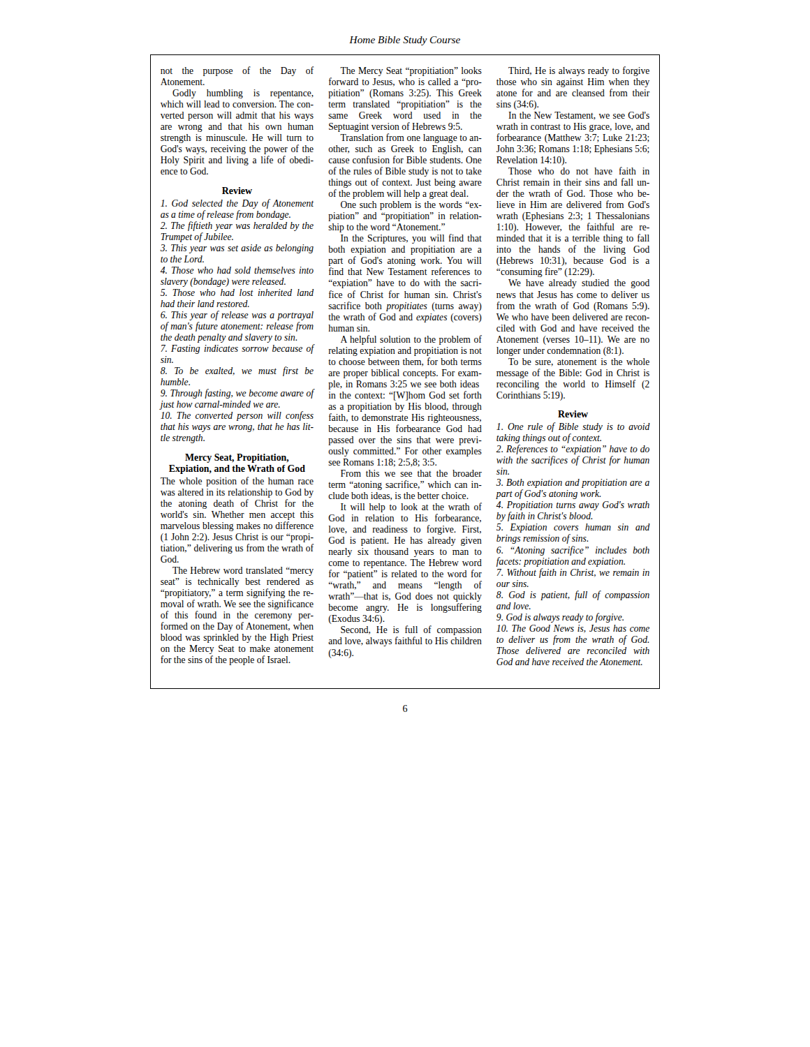Home Bible Study Course
not the purpose of the Day of Atonement.
Godly humbling is repentance, which will lead to conversion. The converted person will admit that his ways are wrong and that his own human strength is minuscule. He will turn to God's ways, receiving the power of the Holy Spirit and living a life of obedience to God.
Review
1. God selected the Day of Atonement as a time of release from bondage.
2. The fiftieth year was heralded by the Trumpet of Jubilee.
3. This year was set aside as belonging to the Lord.
4. Those who had sold themselves into slavery (bondage) were released.
5. Those who had lost inherited land had their land restored.
6. This year of release was a portrayal of man's future atonement: release from the death penalty and slavery to sin.
7. Fasting indicates sorrow because of sin.
8. To be exalted, we must first be humble.
9. Through fasting, we become aware of just how carnal-minded we are.
10. The converted person will confess that his ways are wrong, that he has little strength.
Mercy Seat, Propitiation,
Expiation, and the Wrath of God
The whole position of the human race was altered in its relationship to God by the atoning death of Christ for the world's sin. Whether men accept this marvelous blessing makes no difference (1 John 2:2). Jesus Christ is our “propitiation,” delivering us from the wrath of God.
The Hebrew word translated “mercy seat” is technically best rendered as “propitiatory,” a term signifying the removal of wrath. We see the significance of this found in the ceremony performed on the Day of Atonement, when blood was sprinkled by the High Priest on the Mercy Seat to make atonement for the sins of the people of Israel.
The Mercy Seat “propitiation” looks forward to Jesus, who is called a “propitiation” (Romans 3:25). This Greek term translated “propitiation” is the same Greek word used in the Septuagint version of Hebrews 9:5.
Translation from one language to another, such as Greek to English, can cause confusion for Bible students. One of the rules of Bible study is not to take things out of context. Just being aware of the problem will help a great deal.
One such problem is the words “expiation” and “propitiation” in relationship to the word “Atonement.”
In the Scriptures, you will find that both expiation and propitiation are a part of God's atoning work. You will find that New Testament references to “expiation” have to do with the sacrifice of Christ for human sin. Christ's sacrifice both propitiates (turns away) the wrath of God and expiates (covers) human sin.
A helpful solution to the problem of relating expiation and propitiation is not to choose between them, for both terms are proper biblical concepts. For example, in Romans 3:25 we see both ideas in the context: “[W]hom God set forth as a propitiation by His blood, through faith, to demonstrate His righteousness, because in His forbearance God had passed over the sins that were previously committed.” For other examples see Romans 1:18; 2:5,8; 3:5.
From this we see that the broader term “atoning sacrifice,” which can include both ideas, is the better choice.
It will help to look at the wrath of God in relation to His forbearance, love, and readiness to forgive. First, God is patient. He has already given nearly six thousand years to man to come to repentance. The Hebrew word for “patient” is related to the word for “wrath,” and means “length of wrath”—that is, God does not quickly become angry. He is longsuffering (Exodus 34:6).
Second, He is full of compassion and love, always faithful to His children (34:6).
Third, He is always ready to forgive those who sin against Him when they atone for and are cleansed from their sins (34:6).
In the New Testament, we see God's wrath in contrast to His grace, love, and forbearance (Matthew 3:7; Luke 21:23; John 3:36; Romans 1:18; Ephesians 5:6; Revelation 14:10).
Those who do not have faith in Christ remain in their sins and fall under the wrath of God. Those who believe in Him are delivered from God's wrath (Ephesians 2:3; 1 Thessalonians 1:10). However, the faithful are reminded that it is a terrible thing to fall into the hands of the living God (Hebrews 10:31), because God is a “consuming fire” (12:29).
We have already studied the good news that Jesus has come to deliver us from the wrath of God (Romans 5:9). We who have been delivered are reconciled with God and have received the Atonement (verses 10–11). We are no longer under condemnation (8:1).
To be sure, atonement is the whole message of the Bible: God in Christ is reconciling the world to Himself (2 Corinthians 5:19).
Review
1. One rule of Bible study is to avoid taking things out of context.
2. References to “expiation” have to do with the sacrifices of Christ for human sin.
3. Both expiation and propitiation are a part of God's atoning work.
4. Propitiation turns away God's wrath by faith in Christ's blood.
5. Expiation covers human sin and brings remission of sins.
6. “Atoning sacrifice” includes both facets: propitiation and expiation.
7. Without faith in Christ, we remain in our sins.
8. God is patient, full of compassion and love.
9. God is always ready to forgive.
10. The Good News is, Jesus has come to deliver us from the wrath of God. Those delivered are reconciled with God and have received the Atonement.
6